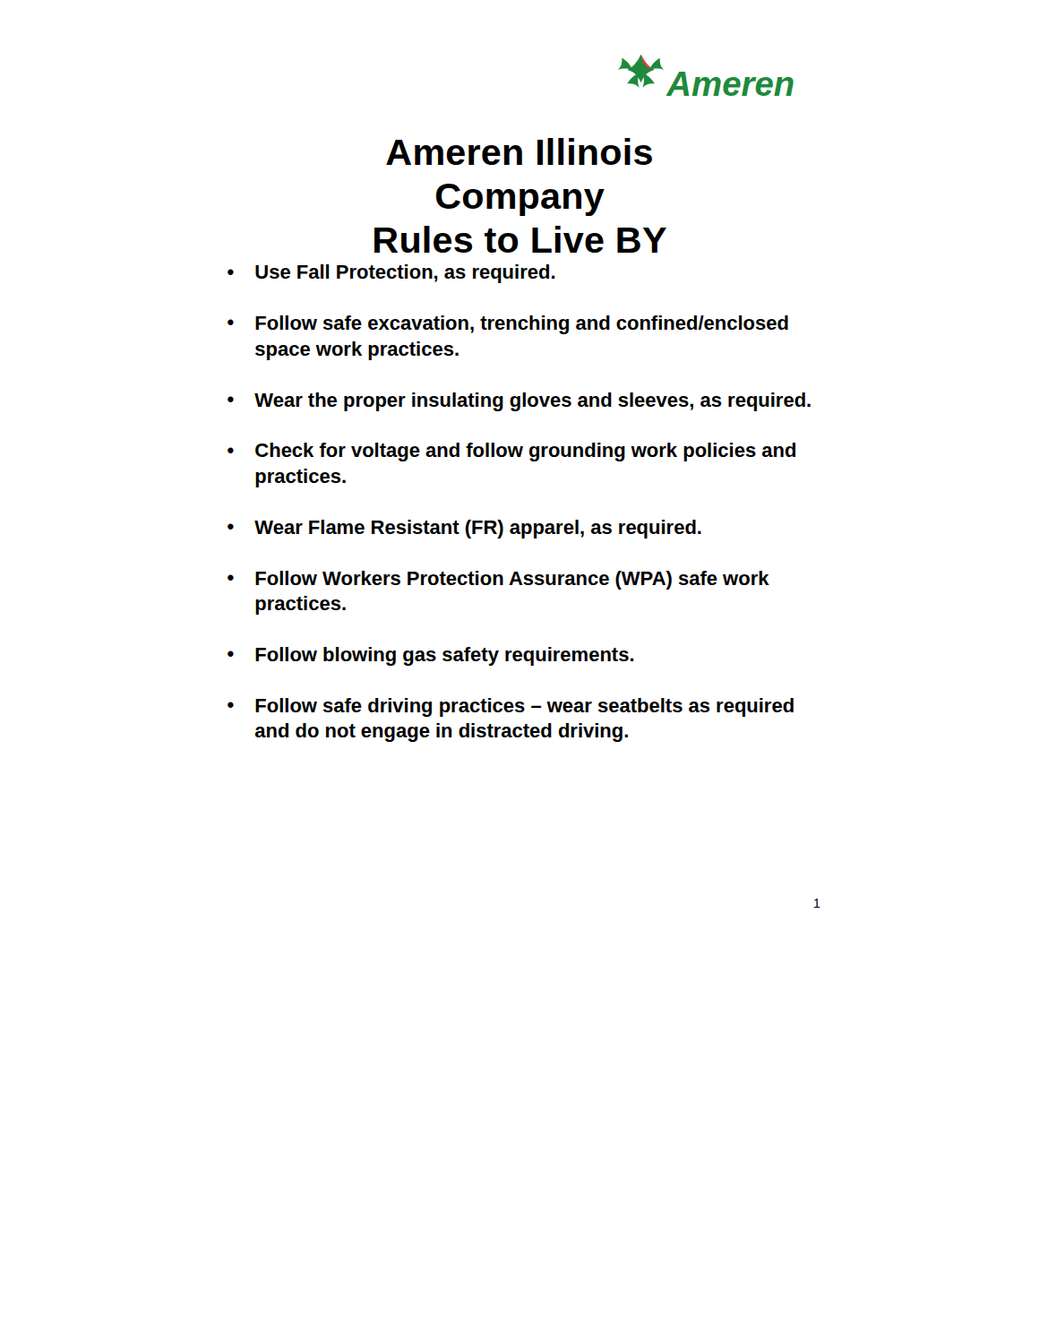Ameren
Ameren Illinois Company Rules to Live BY
Use Fall Protection, as required.
Follow safe excavation, trenching and confined/enclosed space work practices.
Wear the proper insulating gloves and sleeves, as required.
Check for voltage and follow grounding work policies and practices.
Wear Flame Resistant (FR) apparel, as required.
Follow Workers Protection Assurance (WPA) safe work practices.
Follow blowing gas safety requirements.
Follow safe driving practices – wear seatbelts as required and do not engage in distracted driving.
1